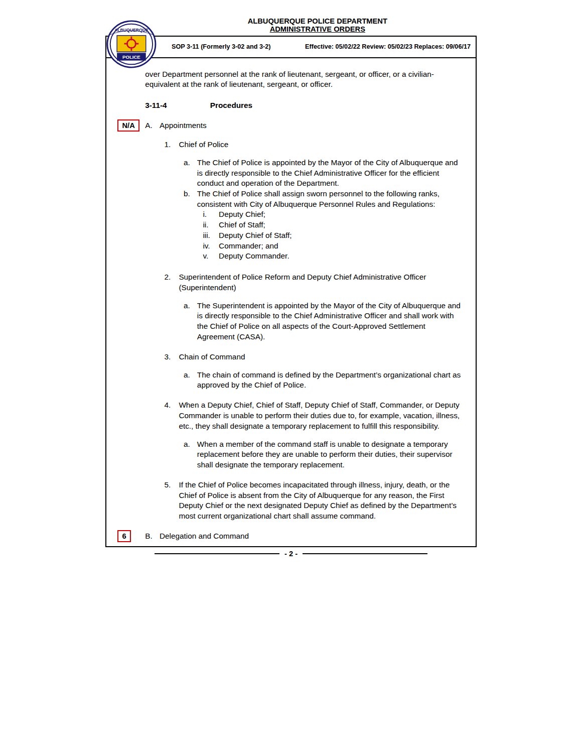ALBUQUERQUE POLICE DEPARTMENT
ADMINISTRATIVE ORDERS
SOP 3-11 (Formerly 3-02 and 3-2) Effective: 05/02/22 Review: 05/02/23 Replaces: 09/06/17
ALBUQUERQUE POLICE
over Department personnel at the rank of lieutenant, sergeant, or officer, or a civilian-equivalent at the rank of lieutenant, sergeant, or officer.
3-11-4 Procedures
N/A
A.
Appointments
1.
Chief of Police
a.
The Chief of Police is appointed by the Mayor of the City of Albuquerque and is directly responsible to the Chief Administrative Officer for the efficient conduct and operation of the Department.
b.
The Chief of Police shall assign sworn personnel to the following ranks, consistent with City of Albuquerque Personnel Rules and Regulations:
i.
Deputy Chief;
ii.
Chief of Staff;
iii.
Deputy Chief of Staff;
iv.
Commander; and
v.
Deputy Commander.
2.
Superintendent of Police Reform and Deputy Chief Administrative Officer (Superintendent)
a.
The Superintendent is appointed by the Mayor of the City of Albuquerque and is directly responsible to the Chief Administrative Officer and shall work with the Chief of Police on all aspects of the Court-Approved Settlement Agreement (CASA).
3.
Chain of Command
a.
The chain of command is defined by the Department’s organizational chart as approved by the Chief of Police.
4.
When a Deputy Chief, Chief of Staff, Deputy Chief of Staff, Commander, or Deputy Commander is unable to perform their duties due to, for example, vacation, illness, etc., they shall designate a temporary replacement to fulfill this responsibility.
a.
When a member of the command staff is unable to designate a temporary replacement before they are unable to perform their duties, their supervisor shall designate the temporary replacement.
5.
If the Chief of Police becomes incapacitated through illness, injury, death, or the Chief of Police is absent from the City of Albuquerque for any reason, the First Deputy Chief or the next designated Deputy Chief as defined by the Department’s most current organizational chart shall assume command.
6
B.
Delegation and Command
- 2 -